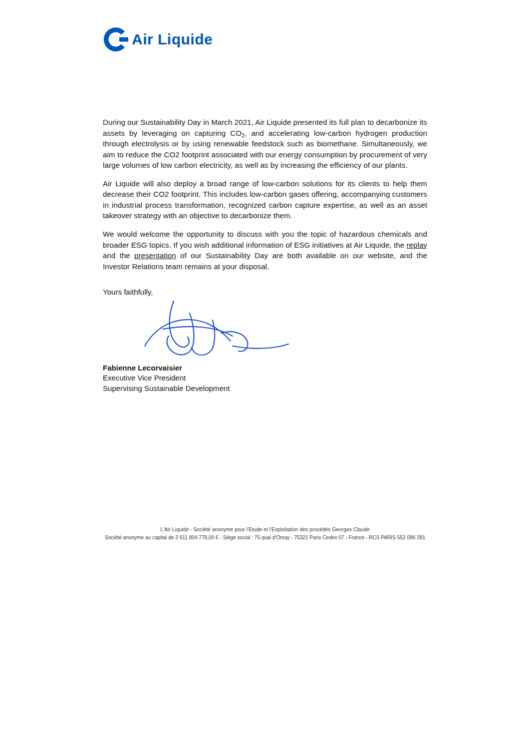Air Liquide
During our Sustainability Day in March 2021, Air Liquide presented its full plan to decarbonize its assets by leveraging on capturing CO2, and accelerating low-carbon hydrogen production through electrolysis or by using renewable feedstock such as biomethane. Simultaneously, we aim to reduce the CO2 footprint associated with our energy consumption by procurement of very large volumes of low carbon electricity, as well as by increasing the efficiency of our plants.
Air Liquide will also deploy a broad range of low-carbon solutions for its clients to help them decrease their CO2 footprint. This includes low-carbon gases offering, accompanying customers in industrial process transformation, recognized carbon capture expertise, as well as an asset takeover strategy with an objective to decarbonize them.
We would welcome the opportunity to discuss with you the topic of hazardous chemicals and broader ESG topics. If you wish additional information of ESG initiatives at Air Liquide, the replay and the presentation of our Sustainability Day are both available on our website, and the Investor Relations team remains at your disposal.
Yours faithfully,
Fabienne Lecorvaisier
Executive Vice President
Supervising Sustainable Development
L'Air Liquide - Société anonyme pour l'Etude et l'Exploitation des procédés Georges Claude
Société anonyme au capital de 2 611 804 778,00 € - Siège social : 75 quai d'Orsay - 75321 Paris Cedex 07 - France - RCS PARIS 552 096 281